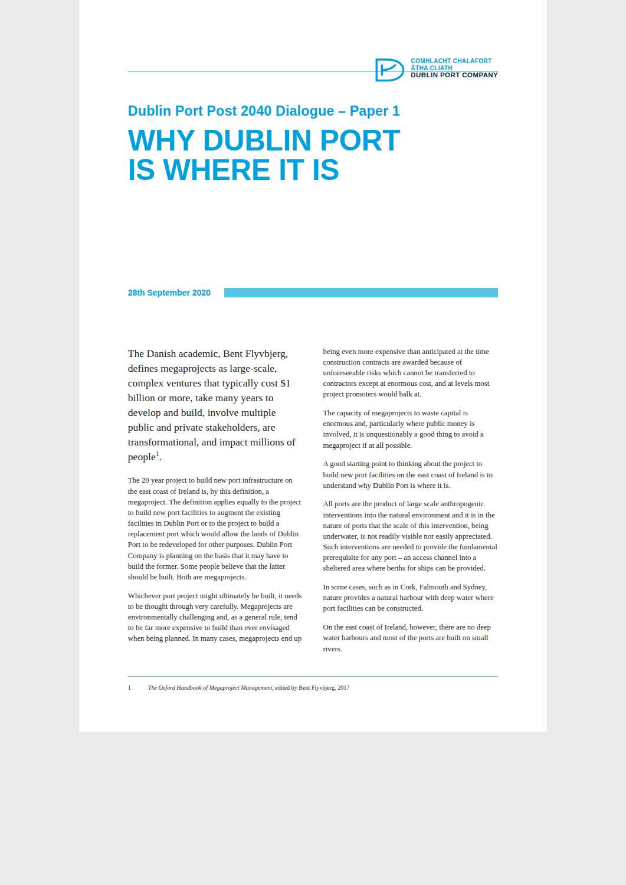Comhlacht Chalafort Átha Cliath Dublin Port Company
Dublin Port Post 2040 Dialogue – Paper 1
Why Dublin Port
is where it is
28th September 2020
The Danish academic, Bent Flyvbjerg, defines megaprojects as large-scale, complex ventures that typically cost $1 billion or more, take many years to develop and build, involve multiple public and private stakeholders, are transformational, and impact millions of people1.
The 20 year project to build new port infrastructure on the east coast of Ireland is, by this definition, a megaproject. The definition applies equally to the project to build new port facilities to augment the existing facilities in Dublin Port or to the project to build a replacement port which would allow the lands of Dublin Port to be redeveloped for other purposes. Dublin Port Company is planning on the basis that it may have to build the former. Some people believe that the latter should be built. Both are megaprojects.
Whichever port project might ultimately be built, it needs to be thought through very carefully. Megaprojects are environmentally challenging and, as a general rule, tend to be far more expensive to build than ever envisaged when being planned. In many cases, megaprojects end up being even more expensive than anticipated at the time construction contracts are awarded because of unforeseeable risks which cannot be transferred to contractors except at enormous cost, and at levels most project promoters would balk at.
The capacity of megaprojects to waste capital is enormous and, particularly where public money is involved, it is unquestionably a good thing to avoid a megaproject if at all possible.
A good starting point to thinking about the project to build new port facilities on the east coast of Ireland is to understand why Dublin Port is where it is.
All ports are the product of large scale anthropogenic interventions into the natural environment and it is in the nature of ports that the scale of this intervention, being underwater, is not readily visible nor easily appreciated. Such interventions are needed to provide the fundamental prerequisite for any port – an access channel into a sheltered area where berths for ships can be provided.
In some cases, such as in Cork, Falmouth and Sydney, nature provides a natural harbour with deep water where port facilities can be constructed.
On the east coast of Ireland, however, there are no deep water harbours and most of the ports are built on small rivers.
1 The Oxford Handbook of Megaproject Management, edited by Bent Flyvbjerg, 2017